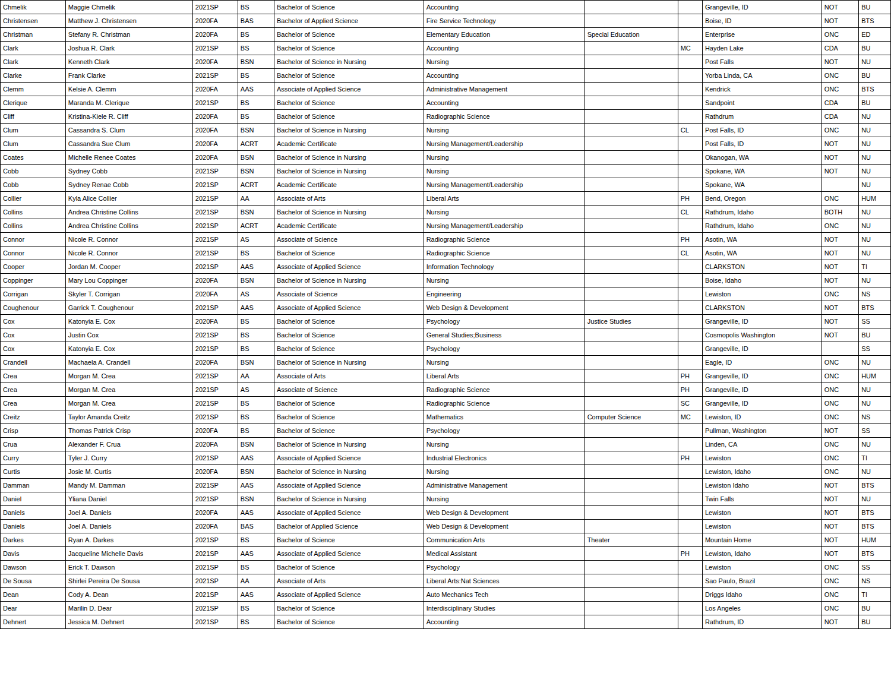| Chmelik | Maggie Chmelik | 2021SP | BS | Bachelor of Science | Accounting | | | Grangeville, ID | NOT | BU |
| Christensen | Matthew J. Christensen | 2020FA | BAS | Bachelor of Applied Science | Fire Service Technology | | | Boise, ID | NOT | BTS |
| Christman | Stefany R. Christman | 2020FA | BS | Bachelor of Science | Elementary Education | Special Education | | Enterprise | ONC | ED |
| Clark | Joshua R. Clark | 2021SP | BS | Bachelor of Science | Accounting | | MC | Hayden Lake | CDA | BU |
| Clark | Kenneth Clark | 2020FA | BSN | Bachelor of Science in Nursing | Nursing | | | Post Falls | NOT | NU |
| Clarke | Frank Clarke | 2021SP | BS | Bachelor of Science | Accounting | | | Yorba Linda, CA | ONC | BU |
| Clemm | Kelsie A. Clemm | 2020FA | AAS | Associate of Applied Science | Administrative Management | | | Kendrick | ONC | BTS |
| Clerique | Maranda M. Clerique | 2021SP | BS | Bachelor of Science | Accounting | | | Sandpoint | CDA | BU |
| Cliff | Kristina-Kiele R. Cliff | 2020FA | BS | Bachelor of Science | Radiographic Science | | | Rathdrum | CDA | NU |
| Clum | Cassandra S. Clum | 2020FA | BSN | Bachelor of Science in Nursing | Nursing | | CL | Post Falls, ID | ONC | NU |
| Clum | Cassandra Sue Clum | 2020FA | ACRT | Academic Certificate | Nursing Management/Leadership | | | Post Falls, ID | NOT | NU |
| Coates | Michelle Renee Coates | 2020FA | BSN | Bachelor of Science in Nursing | Nursing | | | Okanogan, WA | NOT | NU |
| Cobb | Sydney Cobb | 2021SP | BSN | Bachelor of Science in Nursing | Nursing | | | Spokane, WA | NOT | NU |
| Cobb | Sydney Renae Cobb | 2021SP | ACRT | Academic Certificate | Nursing Management/Leadership | | | Spokane, WA | | NU |
| Collier | Kyla Alice Collier | 2021SP | AA | Associate of Arts | Liberal Arts | | PH | Bend, Oregon | ONC | HUM |
| Collins | Andrea Christine Collins | 2021SP | BSN | Bachelor of Science in Nursing | Nursing | | CL | Rathdrum, Idaho | BOTH | NU |
| Collins | Andrea Christine Collins | 2021SP | ACRT | Academic Certificate | Nursing Management/Leadership | | | Rathdrum, Idaho | ONC | NU |
| Connor | Nicole R. Connor | 2021SP | AS | Associate of Science | Radiographic Science | | PH | Asotin, WA | NOT | NU |
| Connor | Nicole R. Connor | 2021SP | BS | Bachelor of Science | Radiographic Science | | CL | Asotin, WA | NOT | NU |
| Cooper | Jordan M. Cooper | 2021SP | AAS | Associate of Applied Science | Information Technology | | | CLARKSTON | NOT | TI |
| Coppinger | Mary Lou Coppinger | 2020FA | BSN | Bachelor of Science in Nursing | Nursing | | | Boise, Idaho | NOT | NU |
| Corrigan | Skyler T. Corrigan | 2020FA | AS | Associate of Science | Engineering | | | Lewiston | ONC | NS |
| Coughenour | Garrick T. Coughenour | 2021SP | AAS | Associate of Applied Science | Web Design & Development | | | CLARKSTON | NOT | BTS |
| Cox | Katonyia E. Cox | 2020FA | BS | Bachelor of Science | Psychology | Justice Studies | | Grangeville, ID | NOT | SS |
| Cox | Justin Cox | 2021SP | BS | Bachelor of Science | General Studies;Business | | | Cosmopolis Washington | NOT | BU |
| Cox | Katonyia E. Cox | 2021SP | BS | Bachelor of Science | Psychology | | | Grangeville, ID | | SS |
| Crandell | Machaela A. Crandell | 2020FA | BSN | Bachelor of Science in Nursing | Nursing | | | Eagle, ID | ONC | NU |
| Crea | Morgan M. Crea | 2021SP | AA | Associate of Arts | Liberal Arts | | PH | Grangeville, ID | ONC | HUM |
| Crea | Morgan M. Crea | 2021SP | AS | Associate of Science | Radiographic Science | | PH | Grangeville, ID | ONC | NU |
| Crea | Morgan M. Crea | 2021SP | BS | Bachelor of Science | Radiographic Science | | SC | Grangeville, ID | ONC | NU |
| Creitz | Taylor Amanda Creitz | 2021SP | BS | Bachelor of Science | Mathematics | Computer Science | MC | Lewiston, ID | ONC | NS |
| Crisp | Thomas Patrick Crisp | 2020FA | BS | Bachelor of Science | Psychology | | | Pullman, Washington | NOT | SS |
| Crua | Alexander F. Crua | 2020FA | BSN | Bachelor of Science in Nursing | Nursing | | | Linden, CA | ONC | NU |
| Curry | Tyler J. Curry | 2021SP | AAS | Associate of Applied Science | Industrial Electronics | | PH | Lewiston | ONC | TI |
| Curtis | Josie M. Curtis | 2020FA | BSN | Bachelor of Science in Nursing | Nursing | | | Lewiston, Idaho | ONC | NU |
| Damman | Mandy M. Damman | 2021SP | AAS | Associate of Applied Science | Administrative Management | | | Lewiston Idaho | NOT | BTS |
| Daniel | Yliana Daniel | 2021SP | BSN | Bachelor of Science in Nursing | Nursing | | | Twin Falls | NOT | NU |
| Daniels | Joel A. Daniels | 2020FA | AAS | Associate of Applied Science | Web Design & Development | | | Lewiston | NOT | BTS |
| Daniels | Joel A. Daniels | 2020FA | BAS | Bachelor of Applied Science | Web Design & Development | | | Lewiston | NOT | BTS |
| Darkes | Ryan A. Darkes | 2021SP | BS | Bachelor of Science | Communication Arts | Theater | | Mountain Home | NOT | HUM |
| Davis | Jacqueline Michelle Davis | 2021SP | AAS | Associate of Applied Science | Medical Assistant | | PH | Lewiston, Idaho | NOT | BTS |
| Dawson | Erick T. Dawson | 2021SP | BS | Bachelor of Science | Psychology | | | Lewiston | ONC | SS |
| De Sousa | Shirlei Pereira De Sousa | 2021SP | AA | Associate of Arts | Liberal Arts:Nat Sciences | | | Sao Paulo, Brazil | ONC | NS |
| Dean | Cody A. Dean | 2021SP | AAS | Associate of Applied Science | Auto Mechanics Tech | | | Driggs Idaho | ONC | TI |
| Dear | Marilin D. Dear | 2021SP | BS | Bachelor of Science | Interdisciplinary Studies | | | Los Angeles | ONC | BU |
| Dehnert | Jessica M. Dehnert | 2021SP | BS | Bachelor of Science | Accounting | | | Rathdrum, ID | NOT | BU |